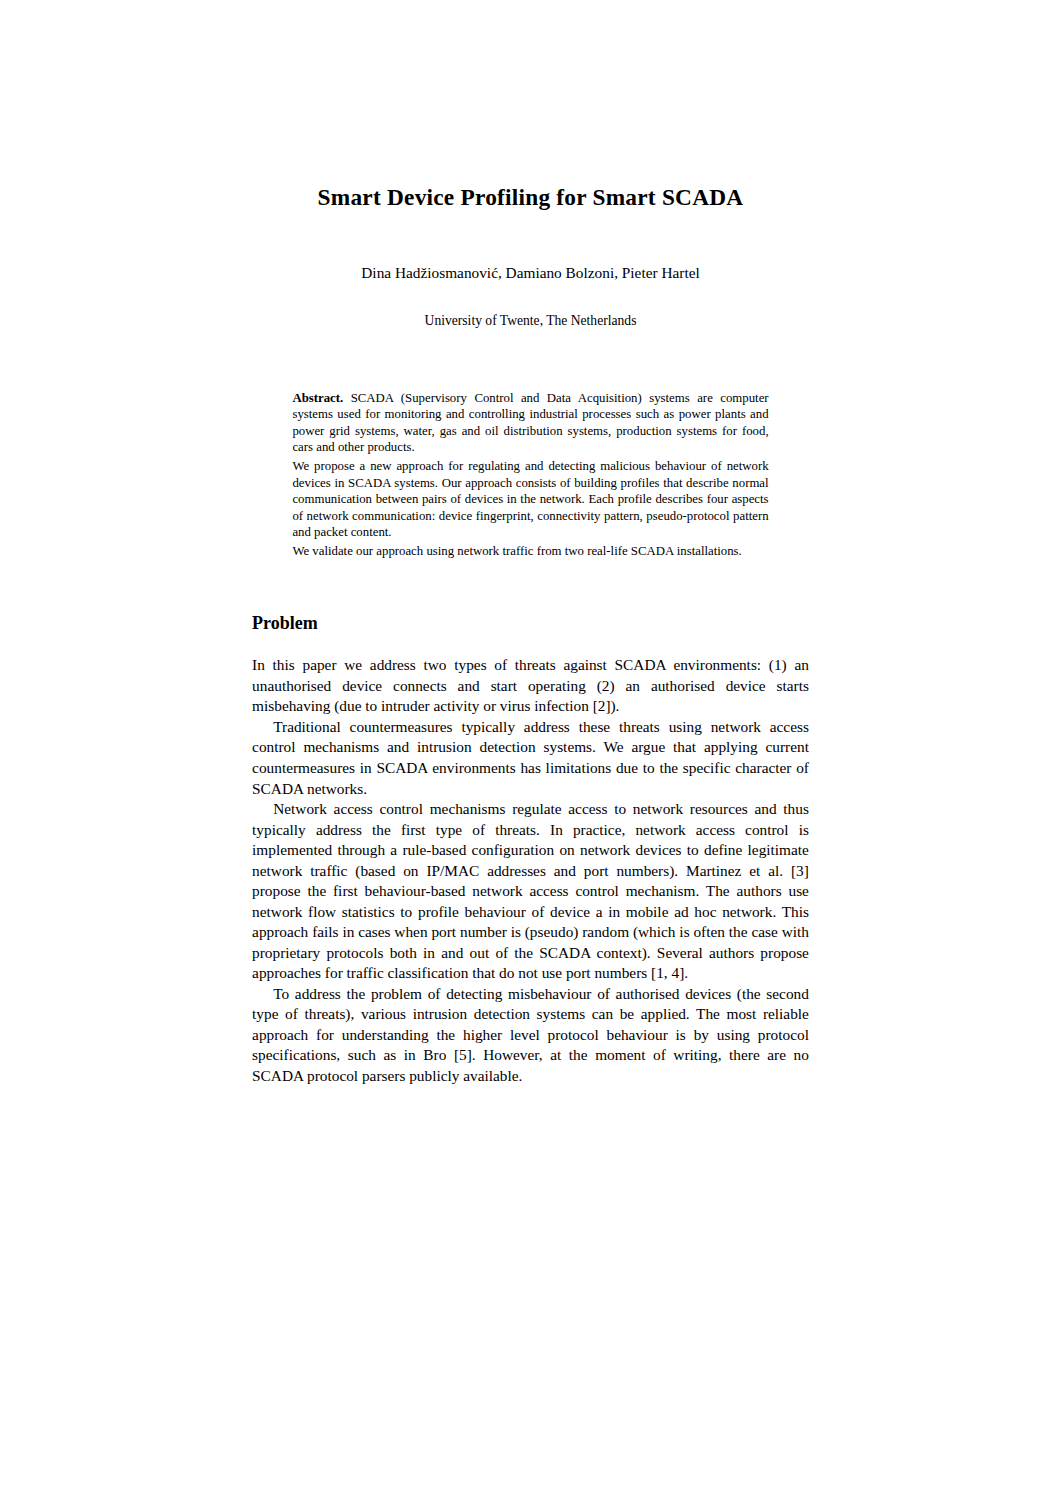Smart Device Profiling for Smart SCADA
Dina Hadžiosmanović, Damiano Bolzoni, Pieter Hartel
University of Twente, The Netherlands
Abstract. SCADA (Supervisory Control and Data Acquisition) systems are computer systems used for monitoring and controlling industrial processes such as power plants and power grid systems, water, gas and oil distribution systems, production systems for food, cars and other products.
We propose a new approach for regulating and detecting malicious behaviour of network devices in SCADA systems. Our approach consists of building profiles that describe normal communication between pairs of devices in the network. Each profile describes four aspects of network communication: device fingerprint, connectivity pattern, pseudo-protocol pattern and packet content.
We validate our approach using network traffic from two real-life SCADA installations.
Problem
In this paper we address two types of threats against SCADA environments: (1) an unauthorised device connects and start operating (2) an authorised device starts misbehaving (due to intruder activity or virus infection [2]).
Traditional countermeasures typically address these threats using network access control mechanisms and intrusion detection systems. We argue that applying current countermeasures in SCADA environments has limitations due to the specific character of SCADA networks.
Network access control mechanisms regulate access to network resources and thus typically address the first type of threats. In practice, network access control is implemented through a rule-based configuration on network devices to define legitimate network traffic (based on IP/MAC addresses and port numbers). Martinez et al. [3] propose the first behaviour-based network access control mechanism. The authors use network flow statistics to profile behaviour of device a in mobile ad hoc network. This approach fails in cases when port number is (pseudo) random (which is often the case with proprietary protocols both in and out of the SCADA context). Several authors propose approaches for traffic classification that do not use port numbers [1, 4].
To address the problem of detecting misbehaviour of authorised devices (the second type of threats), various intrusion detection systems can be applied. The most reliable approach for understanding the higher level protocol behaviour is by using protocol specifications, such as in Bro [5]. However, at the moment of writing, there are no SCADA protocol parsers publicly available.